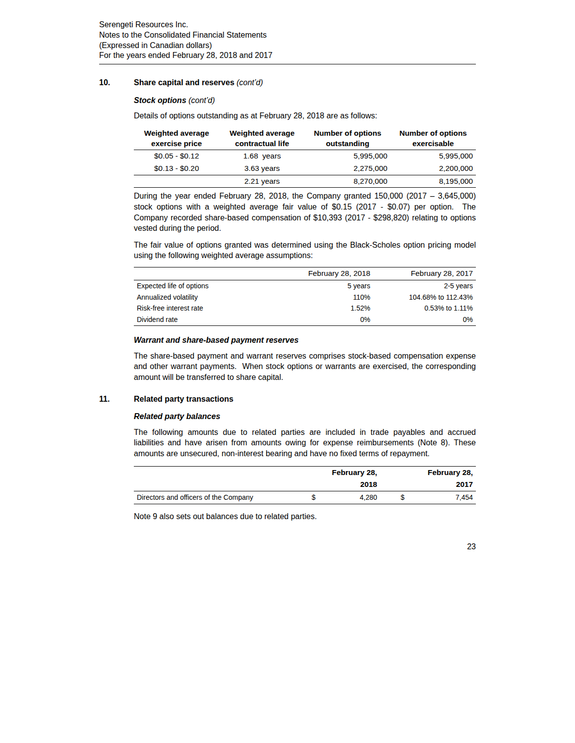Serengeti Resources Inc.
Notes to the Consolidated Financial Statements
(Expressed in Canadian dollars)
For the years ended February 28, 2018 and 2017
10. Share capital and reserves (cont’d)
Stock options (cont’d)
Details of options outstanding as at February 28, 2018 are as follows:
| Weighted average exercise price | Weighted average contractual life | Number of options outstanding | Number of options exercisable |
| --- | --- | --- | --- |
| $0.05 - $0.12 | 1.68 years | 5,995,000 | 5,995,000 |
| $0.13 - $0.20 | 3.63 years | 2,275,000 | 2,200,000 |
| | 2.21 years | 8,270,000 | 8,195,000 |
During the year ended February 28, 2018, the Company granted 150,000 (2017 – 3,645,000) stock options with a weighted average fair value of $0.15 (2017 - $0.07) per option. The Company recorded share-based compensation of $10,393 (2017 - $298,820) relating to options vested during the period.
The fair value of options granted was determined using the Black-Scholes option pricing model using the following weighted average assumptions:
| | February 28, 2018 | February 28, 2017 |
| --- | --- | --- |
| Expected life of options | 5 years | 2-5 years |
| Annualized volatility | 110% | 104.68% to 112.43% |
| Risk-free interest rate | 1.52% | 0.53% to 1.11% |
| Dividend rate | 0% | 0% |
Warrant and share-based payment reserves
The share-based payment and warrant reserves comprises stock-based compensation expense and other warrant payments. When stock options or warrants are exercised, the corresponding amount will be transferred to share capital.
11. Related party transactions
Related party balances
The following amounts due to related parties are included in trade payables and accrued liabilities and have arisen from amounts owing for expense reimbursements (Note 8). These amounts are unsecured, non-interest bearing and have no fixed terms of repayment.
| | | February 28, | | February 28, |
| --- | --- | --- | --- | --- |
| | | 2018 | | 2017 |
| Directors and officers of the Company | $ | 4,280 | $ | 7,454 |
Note 9 also sets out balances due to related parties.
23